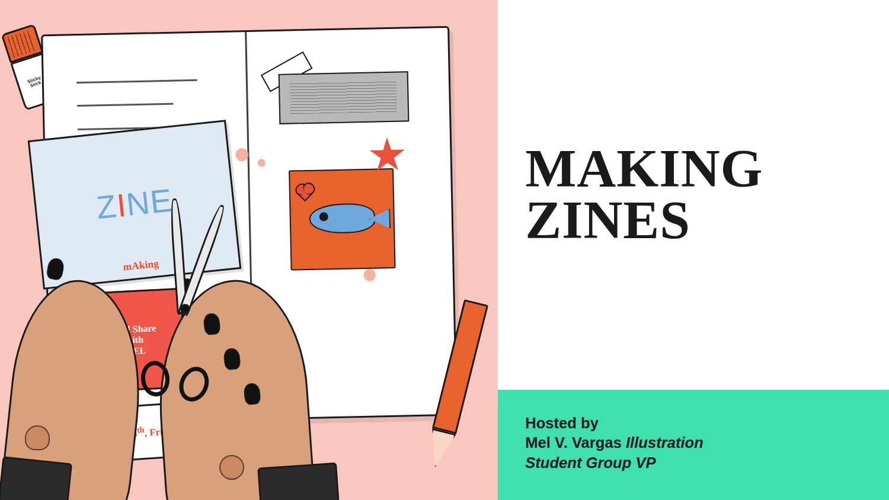Sticky
Stick
ZINE
mAking
Skill Share
with
MEL
Mar 15th, Fri
Making Zines
Hosted by
Mel V. Vargas Illustration
Student Group VP
Making Zines. Zine making skill share with Mel. March 15th, Friday. Hosted by Mel V. Vargas, Illustration Student Group VP.